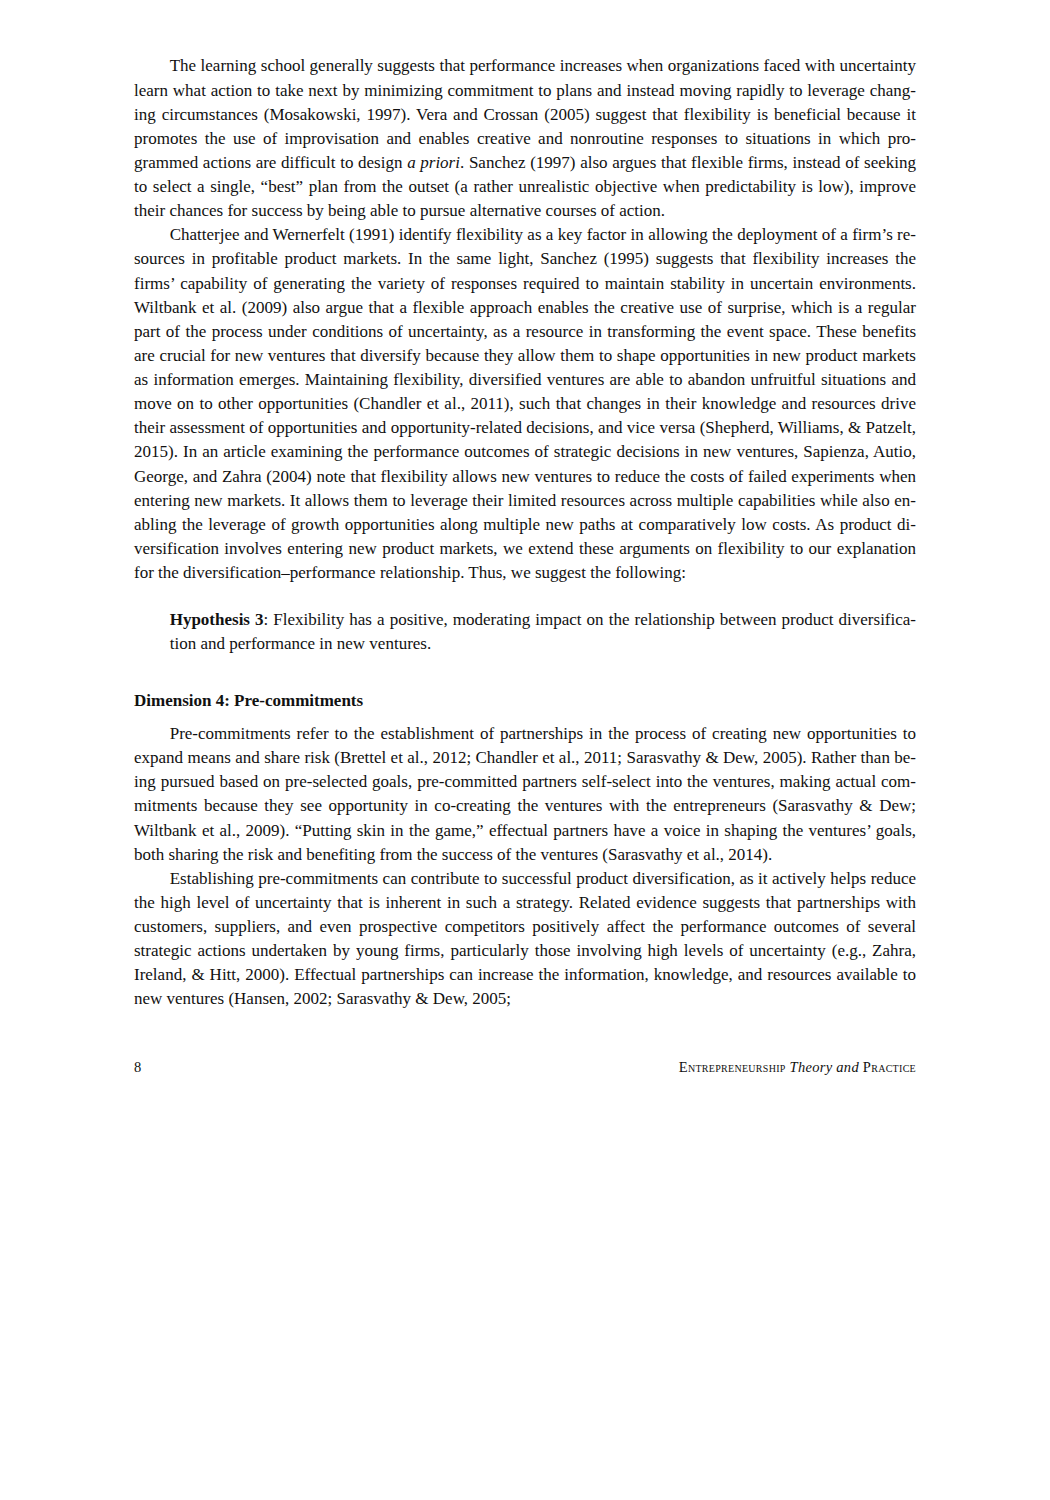The learning school generally suggests that performance increases when organizations faced with uncertainty learn what action to take next by minimizing commitment to plans and instead moving rapidly to leverage changing circumstances (Mosakowski, 1997). Vera and Crossan (2005) suggest that flexibility is beneficial because it promotes the use of improvisation and enables creative and nonroutine responses to situations in which programmed actions are difficult to design a priori. Sanchez (1997) also argues that flexible firms, instead of seeking to select a single, “best” plan from the outset (a rather unrealistic objective when predictability is low), improve their chances for success by being able to pursue alternative courses of action.
Chatterjee and Wernerfelt (1991) identify flexibility as a key factor in allowing the deployment of a firm’s resources in profitable product markets. In the same light, Sanchez (1995) suggests that flexibility increases the firms’ capability of generating the variety of responses required to maintain stability in uncertain environments. Wiltbank et al. (2009) also argue that a flexible approach enables the creative use of surprise, which is a regular part of the process under conditions of uncertainty, as a resource in transforming the event space. These benefits are crucial for new ventures that diversify because they allow them to shape opportunities in new product markets as information emerges. Maintaining flexibility, diversified ventures are able to abandon unfruitful situations and move on to other opportunities (Chandler et al., 2011), such that changes in their knowledge and resources drive their assessment of opportunities and opportunity-related decisions, and vice versa (Shepherd, Williams, & Patzelt, 2015). In an article examining the performance outcomes of strategic decisions in new ventures, Sapienza, Autio, George, and Zahra (2004) note that flexibility allows new ventures to reduce the costs of failed experiments when entering new markets. It allows them to leverage their limited resources across multiple capabilities while also enabling the leverage of growth opportunities along multiple new paths at comparatively low costs. As product diversification involves entering new product markets, we extend these arguments on flexibility to our explanation for the diversification–performance relationship. Thus, we suggest the following:
Hypothesis 3: Flexibility has a positive, moderating impact on the relationship between product diversification and performance in new ventures.
Dimension 4: Pre-commitments
Pre-commitments refer to the establishment of partnerships in the process of creating new opportunities to expand means and share risk (Brettel et al., 2012; Chandler et al., 2011; Sarasvathy & Dew, 2005). Rather than being pursued based on pre-selected goals, pre-committed partners self-select into the ventures, making actual commitments because they see opportunity in co-creating the ventures with the entrepreneurs (Sarasvathy & Dew; Wiltbank et al., 2009). “Putting skin in the game,” effectual partners have a voice in shaping the ventures’ goals, both sharing the risk and benefiting from the success of the ventures (Sarasvathy et al., 2014).
Establishing pre-commitments can contribute to successful product diversification, as it actively helps reduce the high level of uncertainty that is inherent in such a strategy. Related evidence suggests that partnerships with customers, suppliers, and even prospective competitors positively affect the performance outcomes of several strategic actions undertaken by young firms, particularly those involving high levels of uncertainty (e.g., Zahra, Ireland, & Hitt, 2000). Effectual partnerships can increase the information, knowledge, and resources available to new ventures (Hansen, 2002; Sarasvathy & Dew, 2005;
8 Entrepreneurship Theory and Practice